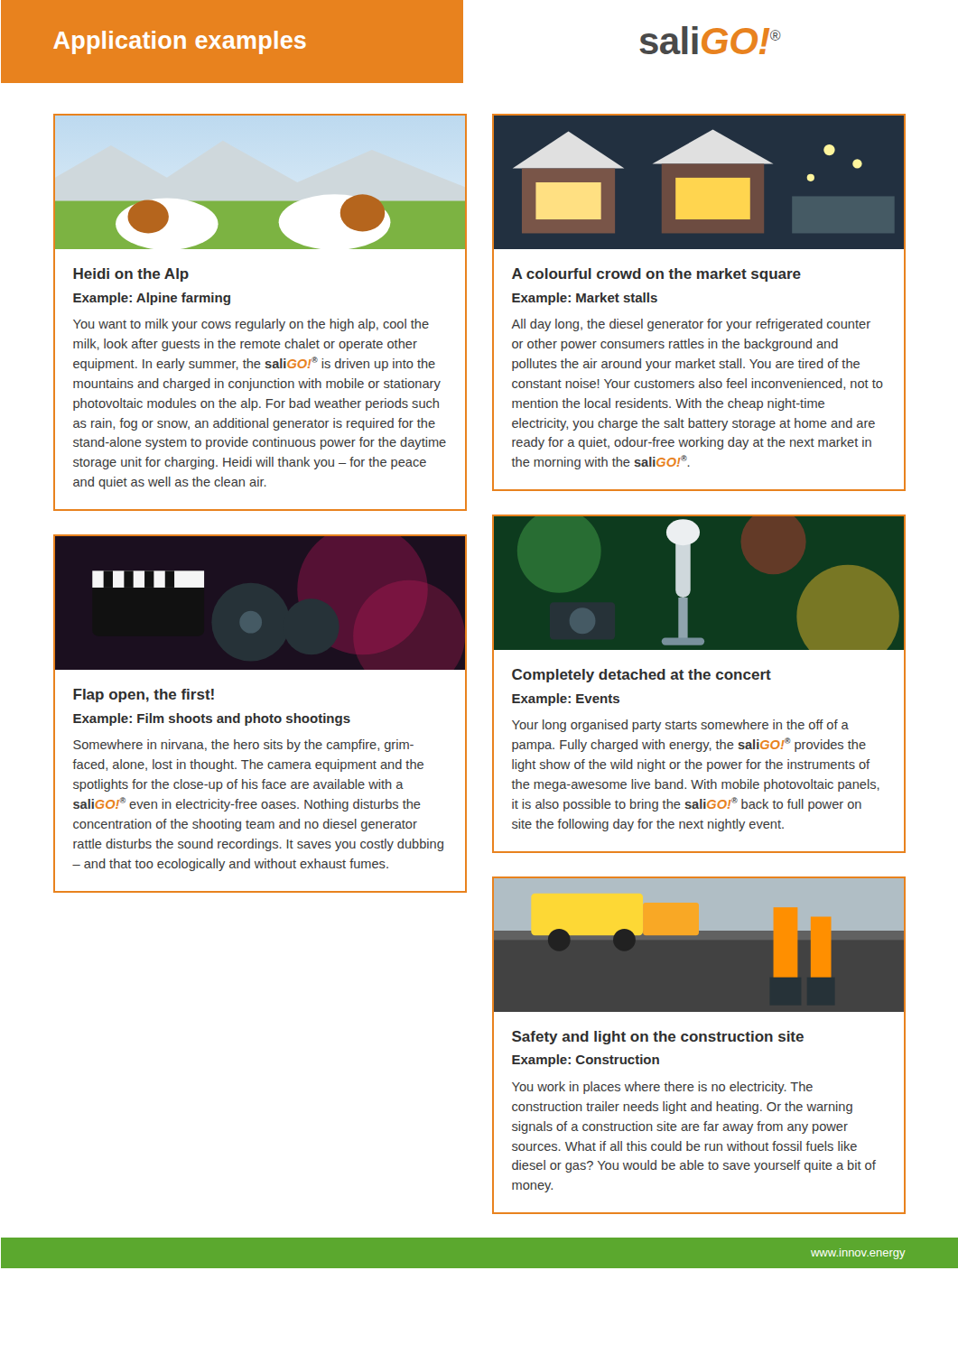Application examples
sali GO!®
Heidi on the Alp
Example: Alpine farming
You want to milk your cows regularly on the high alp, cool the milk, look after guests in the remote chalet or operate other equipment. In early summer, the sali GO!® is driven up into the mountains and charged in conjunction with mobile or stationary photovoltaic modules on the alp. For bad weather periods such as rain, fog or snow, an additional generator is required for the stand-alone system to provide continuous power for the daytime storage unit for charging. Heidi will thank you – for the peace and quiet as well as the clean air.
Flap open, the first!
Example: Film shoots and photo shootings
Somewhere in nirvana, the hero sits by the campfire, grim-faced, alone, lost in thought. The camera equipment and the spotlights for the close-up of his face are available with a sali GO!® even in electricity-free oases. Nothing disturbs the concentration of the shooting team and no diesel generator rattle disturbs the sound recordings. It saves you costly dubbing – and that too ecologically and without exhaust fumes.
A colourful crowd on the market square
Example: Market stalls
All day long, the diesel generator for your refrigerated counter or other power consumers rattles in the background and pollutes the air around your market stall. You are tired of the constant noise! Your customers also feel inconvenienced, not to mention the local residents. With the cheap night-time electricity, you charge the salt battery storage at home and are ready for a quiet, odour-free working day at the next market in the morning with the sali GO!®.
Completely detached at the concert
Example: Events
Your long organised party starts somewhere in the off of a pampa. Fully charged with energy, the sali GO!® provides the light show of the wild night or the power for the instruments of the mega-awesome live band. With mobile photovoltaic panels, it is also possible to bring the sali GO!® back to full power on site the following day for the next nightly event.
Safety and light on the construction site
Example: Construction
You work in places where there is no electricity. The construction trailer needs light and heating. Or the warning signals of a construction site are far away from any power sources. What if all this could be run without fossil fuels like diesel or gas? You would be able to save yourself quite a bit of money.
www.innov.energy